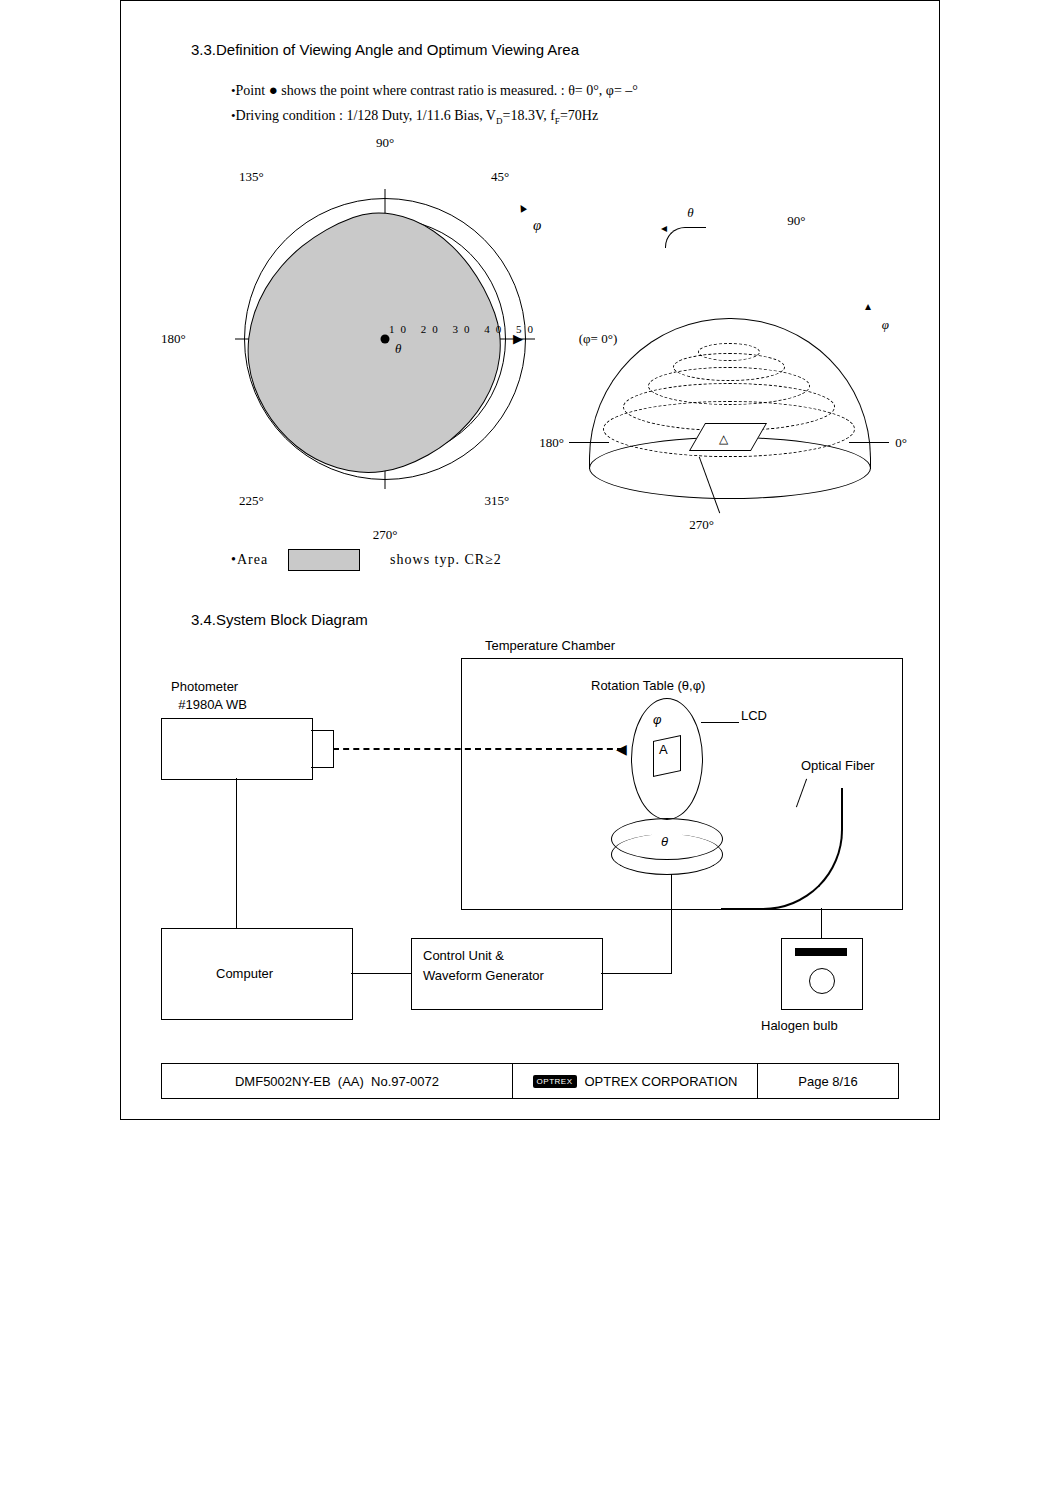3.3.Definition of Viewing Angle and Optimum Viewing Area
•Point ● shows the point where contrast ratio is measured. : θ= 0°, φ= –°
•Driving condition : 1/128 Duty, 1/11.6 Bias, VD=18.3V, fF=70Hz
10 20 30 40 50
θ
▶
90°
135°
45°
180°
(φ= 0°)
225°
315°
270°
▴
φ
△
◂
θ
90°
▴
φ
180°
0°
270°
•Area shows typ. CR≥2
3.4.System Block Diagram
Temperature Chamber
Rotation Table (θ,φ)
Photometer
#1980A WB
◀
φ
A
LCD
θ
Optical Fiber
Computer
Control Unit &
Waveform Generator
Halogen bulb
DMF5002NY-EB (AA) No.97-0072
OPTREX OPTREX CORPORATION
Page 8/16